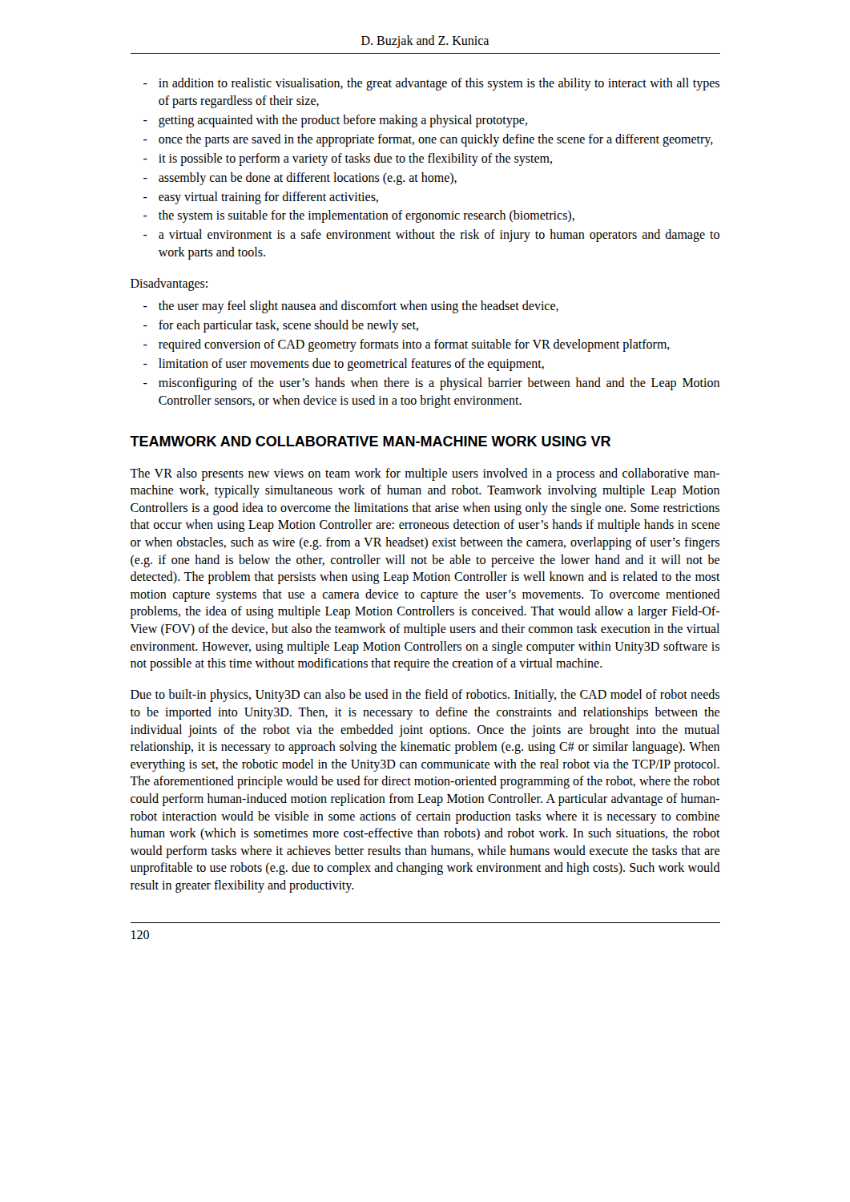D. Buzjak and Z. Kunica
in addition to realistic visualisation, the great advantage of this system is the ability to interact with all types of parts regardless of their size,
getting acquainted with the product before making a physical prototype,
once the parts are saved in the appropriate format, one can quickly define the scene for a different geometry,
it is possible to perform a variety of tasks due to the flexibility of the system,
assembly can be done at different locations (e.g. at home),
easy virtual training for different activities,
the system is suitable for the implementation of ergonomic research (biometrics),
a virtual environment is a safe environment without the risk of injury to human operators and damage to work parts and tools.
Disadvantages:
the user may feel slight nausea and discomfort when using the headset device,
for each particular task, scene should be newly set,
required conversion of CAD geometry formats into a format suitable for VR development platform,
limitation of user movements due to geometrical features of the equipment,
misconfiguring of the user’s hands when there is a physical barrier between hand and the Leap Motion Controller sensors, or when device is used in a too bright environment.
TEAMWORK AND COLLABORATIVE MAN-MACHINE WORK USING VR
The VR also presents new views on team work for multiple users involved in a process and collaborative man-machine work, typically simultaneous work of human and robot. Teamwork involving multiple Leap Motion Controllers is a good idea to overcome the limitations that arise when using only the single one. Some restrictions that occur when using Leap Motion Controller are: erroneous detection of user’s hands if multiple hands in scene or when obstacles, such as wire (e.g. from a VR headset) exist between the camera, overlapping of user’s fingers (e.g. if one hand is below the other, controller will not be able to perceive the lower hand and it will not be detected). The problem that persists when using Leap Motion Controller is well known and is related to the most motion capture systems that use a camera device to capture the user’s movements. To overcome mentioned problems, the idea of using multiple Leap Motion Controllers is conceived. That would allow a larger Field-Of-View (FOV) of the device, but also the teamwork of multiple users and their common task execution in the virtual environment. However, using multiple Leap Motion Controllers on a single computer within Unity3D software is not possible at this time without modifications that require the creation of a virtual machine.
Due to built-in physics, Unity3D can also be used in the field of robotics. Initially, the CAD model of robot needs to be imported into Unity3D. Then, it is necessary to define the constraints and relationships between the individual joints of the robot via the embedded joint options. Once the joints are brought into the mutual relationship, it is necessary to approach solving the kinematic problem (e.g. using C# or similar language). When everything is set, the robotic model in the Unity3D can communicate with the real robot via the TCP/IP protocol. The aforementioned principle would be used for direct motion-oriented programming of the robot, where the robot could perform human-induced motion replication from Leap Motion Controller. A particular advantage of human-robot interaction would be visible in some actions of certain production tasks where it is necessary to combine human work (which is sometimes more cost-effective than robots) and robot work. In such situations, the robot would perform tasks where it achieves better results than humans, while humans would execute the tasks that are unprofitable to use robots (e.g. due to complex and changing work environment and high costs). Such work would result in greater flexibility and productivity.
120